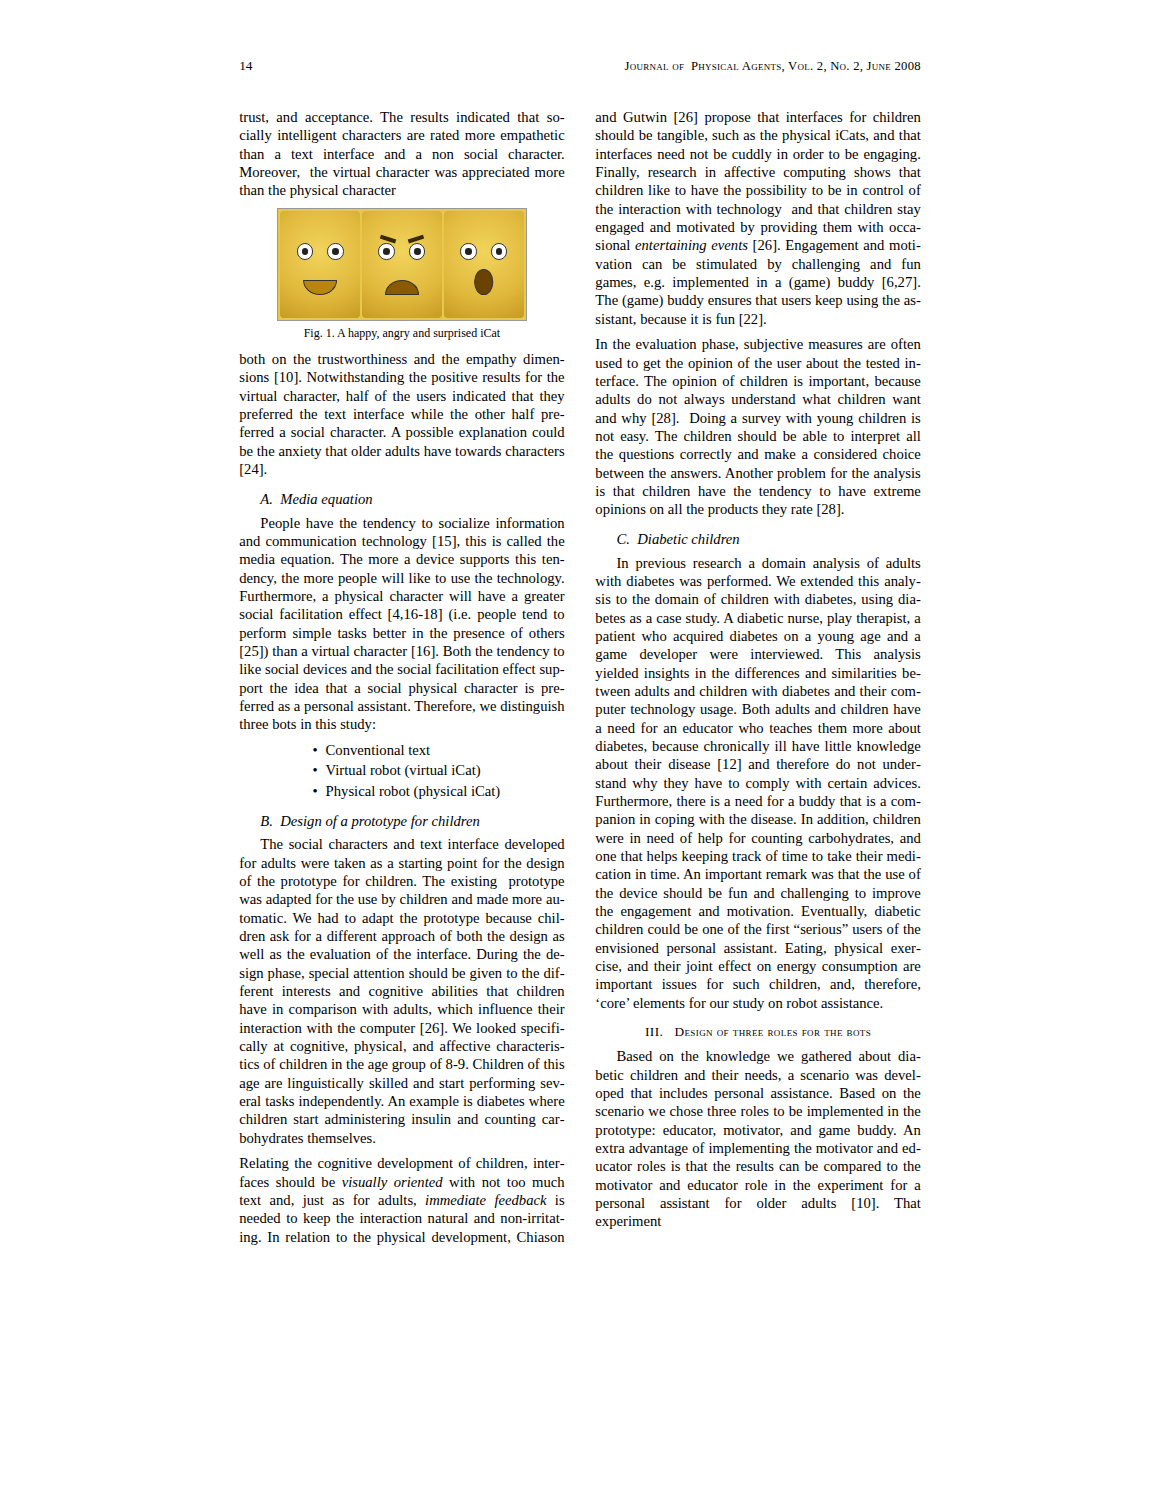14 Journal of Physical Agents, Vol. 2, No. 2, June 2008
trust, and acceptance. The results indicated that socially intelligent characters are rated more empathetic than a text interface and a non social character. Moreover, the virtual character was appreciated more than the physical character
Fig. 1. A happy, angry and surprised iCat
both on the trustworthiness and the empathy dimensions [10]. Notwithstanding the positive results for the virtual character, half of the users indicated that they preferred the text interface while the other half preferred a social character. A possible explanation could be the anxiety that older adults have towards characters [24].
A. Media equation
People have the tendency to socialize information and communication technology [15], this is called the media equation. The more a device supports this tendency, the more people will like to use the technology. Furthermore, a physical character will have a greater social facilitation effect [4,16-18] (i.e. people tend to perform simple tasks better in the presence of others [25]) than a virtual character [16]. Both the tendency to like social devices and the social facilitation effect support the idea that a social physical character is preferred as a personal assistant. Therefore, we distinguish three bots in this study:
Conventional text
Virtual robot (virtual iCat)
Physical robot (physical iCat)
B. Design of a prototype for children
The social characters and text interface developed for adults were taken as a starting point for the design of the prototype for children. The existing prototype was adapted for the use by children and made more automatic. We had to adapt the prototype because children ask for a different approach of both the design as well as the evaluation of the interface. During the design phase, special attention should be given to the different interests and cognitive abilities that children have in comparison with adults, which influence their interaction with the computer [26]. We looked specifically at cognitive, physical, and affective characteristics of children in the age group of 8-9. Children of this age are linguistically skilled and start performing several tasks independently. An example is diabetes where children start administering insulin and counting carbohydrates themselves.
Relating the cognitive development of children, interfaces should be visually oriented with not too much text and, just as for adults, immediate feedback is needed to keep the interaction natural and non-irritating. In relation to the physical development, Chiason and Gutwin [26] propose that interfaces for children should be tangible, such as the physical iCats, and that interfaces need not be cuddly in order to be engaging. Finally, research in affective computing shows that children like to have the possibility to be in control of the interaction with technology and that children stay engaged and motivated by providing them with occasional entertaining events [26]. Engagement and motivation can be stimulated by challenging and fun games, e.g. implemented in a (game) buddy [6,27]. The (game) buddy ensures that users keep using the assistant, because it is fun [22].
In the evaluation phase, subjective measures are often used to get the opinion of the user about the tested interface. The opinion of children is important, because adults do not always understand what children want and why [28]. Doing a survey with young children is not easy. The children should be able to interpret all the questions correctly and make a considered choice between the answers. Another problem for the analysis is that children have the tendency to have extreme opinions on all the products they rate [28].
C. Diabetic children
In previous research a domain analysis of adults with diabetes was performed. We extended this analysis to the domain of children with diabetes, using diabetes as a case study. A diabetic nurse, play therapist, a patient who acquired diabetes on a young age and a game developer were interviewed. This analysis yielded insights in the differences and similarities between adults and children with diabetes and their computer technology usage. Both adults and children have a need for an educator who teaches them more about diabetes, because chronically ill have little knowledge about their disease [12] and therefore do not understand why they have to comply with certain advices. Furthermore, there is a need for a buddy that is a companion in coping with the disease. In addition, children were in need of help for counting carbohydrates, and one that helps keeping track of time to take their medication in time. An important remark was that the use of the device should be fun and challenging to improve the engagement and motivation. Eventually, diabetic children could be one of the first “serious” users of the envisioned personal assistant. Eating, physical exercise, and their joint effect on energy consumption are important issues for such children, and, therefore, ‘core’ elements for our study on robot assistance.
III. Design of three roles for the bots
Based on the knowledge we gathered about diabetic children and their needs, a scenario was developed that includes personal assistance. Based on the scenario we chose three roles to be implemented in the prototype: educator, motivator, and game buddy. An extra advantage of implementing the motivator and educator roles is that the results can be compared to the motivator and educator role in the experiment for a personal assistant for older adults [10]. That experiment